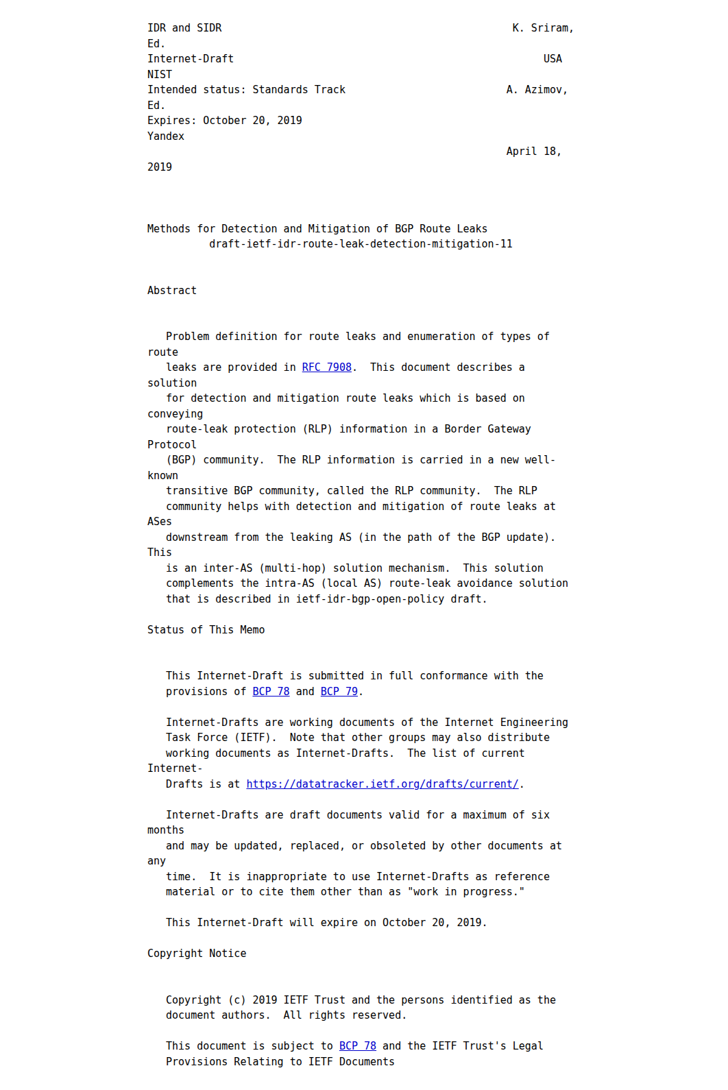IDR and SIDR                                               K. Sriram, Ed.
Internet-Draft                                                  USA NIST
Intended status: Standards Track                          A. Azimov, Ed.
Expires: October 20, 2019                                         Yandex
                                                          April 18, 2019


        Methods for Detection and Mitigation of BGP Route Leaks
          draft-ietf-idr-route-leak-detection-mitigation-11

Abstract

   Problem definition for route leaks and enumeration of types of route
   leaks are provided in RFC 7908.  This document describes a solution
   for detection and mitigation route leaks which is based on conveying
   route-leak protection (RLP) information in a Border Gateway Protocol
   (BGP) community.  The RLP information is carried in a new well-known
   transitive BGP community, called the RLP community.  The RLP
   community helps with detection and mitigation of route leaks at ASes
   downstream from the leaking AS (in the path of the BGP update).  This
   is an inter-AS (multi-hop) solution mechanism.  This solution
   complements the intra-AS (local AS) route-leak avoidance solution
   that is described in ietf-idr-bgp-open-policy draft.

Status of This Memo

   This Internet-Draft is submitted in full conformance with the
   provisions of BCP 78 and BCP 79.

   Internet-Drafts are working documents of the Internet Engineering
   Task Force (IETF).  Note that other groups may also distribute
   working documents as Internet-Drafts.  The list of current Internet-
   Drafts is at https://datatracker.ietf.org/drafts/current/.

   Internet-Drafts are draft documents valid for a maximum of six months
   and may be updated, replaced, or obsoleted by other documents at any
   time.  It is inappropriate to use Internet-Drafts as reference
   material or to cite them other than as "work in progress."

   This Internet-Draft will expire on October 20, 2019.

Copyright Notice

   Copyright (c) 2019 IETF Trust and the persons identified as the
   document authors.  All rights reserved.

   This document is subject to BCP 78 and the IETF Trust's Legal
   Provisions Relating to IETF Documents